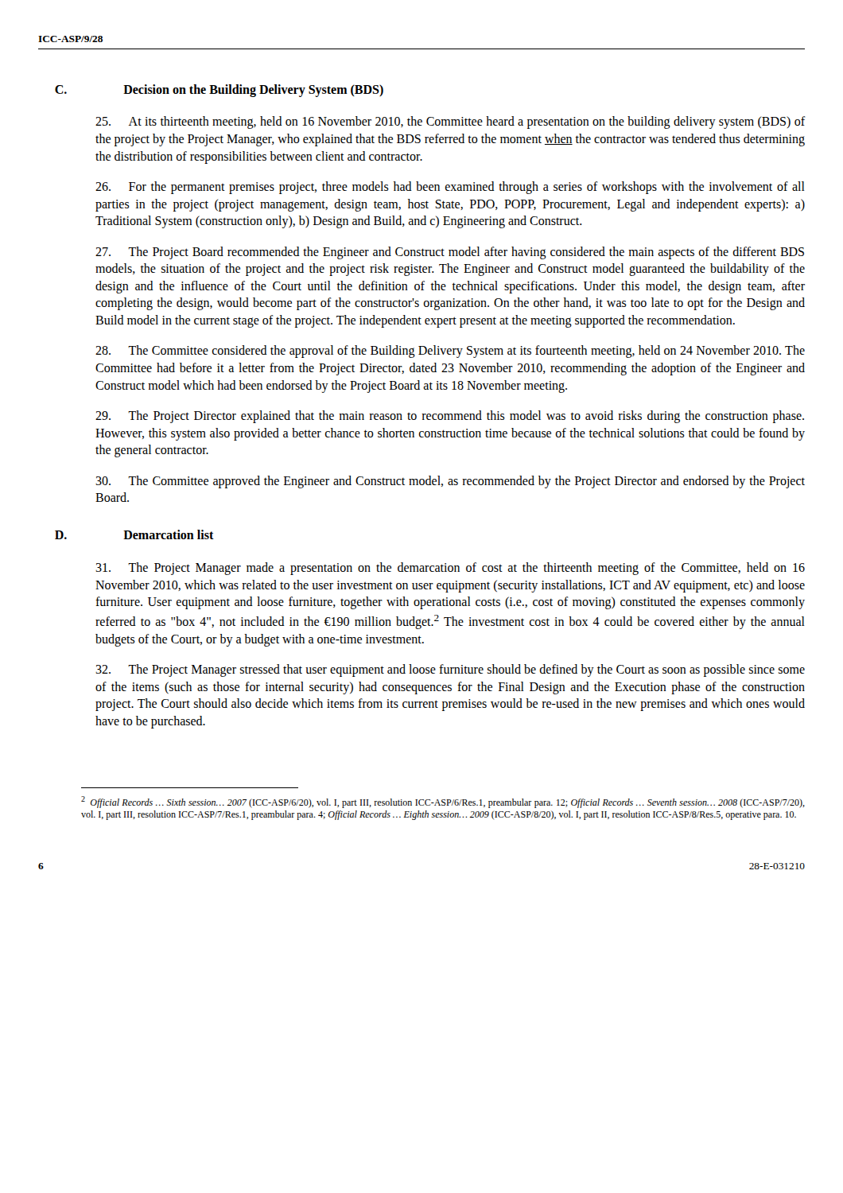ICC-ASP/9/28
C. Decision on the Building Delivery System (BDS)
25. At its thirteenth meeting, held on 16 November 2010, the Committee heard a presentation on the building delivery system (BDS) of the project by the Project Manager, who explained that the BDS referred to the moment when the contractor was tendered thus determining the distribution of responsibilities between client and contractor.
26. For the permanent premises project, three models had been examined through a series of workshops with the involvement of all parties in the project (project management, design team, host State, PDO, POPP, Procurement, Legal and independent experts): a) Traditional System (construction only), b) Design and Build, and c) Engineering and Construct.
27. The Project Board recommended the Engineer and Construct model after having considered the main aspects of the different BDS models, the situation of the project and the project risk register. The Engineer and Construct model guaranteed the buildability of the design and the influence of the Court until the definition of the technical specifications. Under this model, the design team, after completing the design, would become part of the constructor's organization. On the other hand, it was too late to opt for the Design and Build model in the current stage of the project. The independent expert present at the meeting supported the recommendation.
28. The Committee considered the approval of the Building Delivery System at its fourteenth meeting, held on 24 November 2010. The Committee had before it a letter from the Project Director, dated 23 November 2010, recommending the adoption of the Engineer and Construct model which had been endorsed by the Project Board at its 18 November meeting.
29. The Project Director explained that the main reason to recommend this model was to avoid risks during the construction phase. However, this system also provided a better chance to shorten construction time because of the technical solutions that could be found by the general contractor.
30. The Committee approved the Engineer and Construct model, as recommended by the Project Director and endorsed by the Project Board.
D. Demarcation list
31. The Project Manager made a presentation on the demarcation of cost at the thirteenth meeting of the Committee, held on 16 November 2010, which was related to the user investment on user equipment (security installations, ICT and AV equipment, etc) and loose furniture. User equipment and loose furniture, together with operational costs (i.e., cost of moving) constituted the expenses commonly referred to as "box 4", not included in the €190 million budget.2 The investment cost in box 4 could be covered either by the annual budgets of the Court, or by a budget with a one-time investment.
32. The Project Manager stressed that user equipment and loose furniture should be defined by the Court as soon as possible since some of the items (such as those for internal security) had consequences for the Final Design and the Execution phase of the construction project. The Court should also decide which items from its current premises would be re-used in the new premises and which ones would have to be purchased.
2 Official Records … Sixth session… 2007 (ICC-ASP/6/20), vol. I, part III, resolution ICC-ASP/6/Res.1, preambular para. 12; Official Records … Seventh session… 2008 (ICC-ASP/7/20), vol. I, part III, resolution ICC-ASP/7/Res.1, preambular para. 4; Official Records … Eighth session… 2009 (ICC-ASP/8/20), vol. I, part II, resolution ICC-ASP/8/Res.5, operative para. 10.
6 28-E-031210